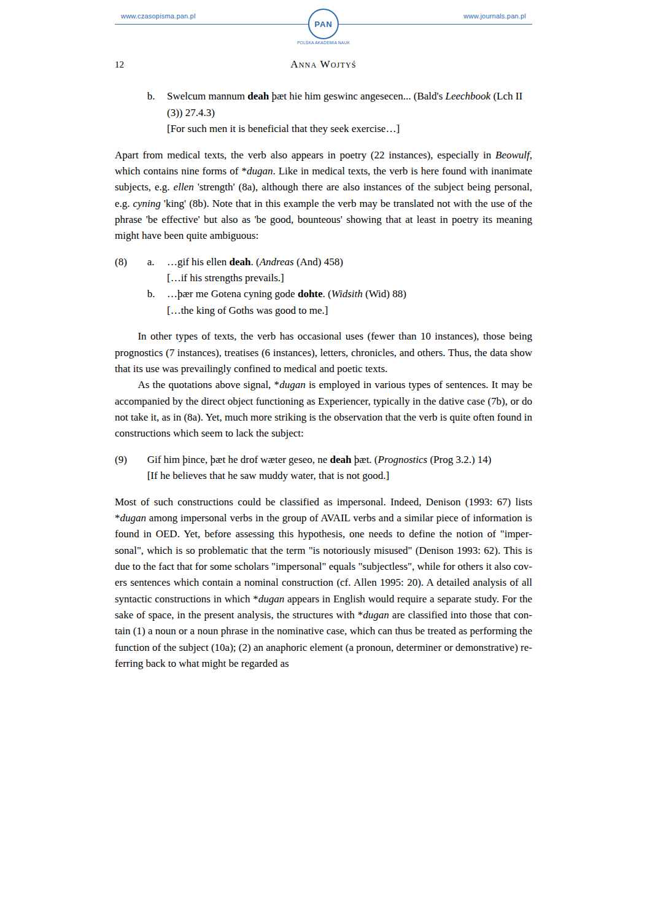www.czasopisma.pan.pl www.journals.pan.pl
POLSKA AKADEMIA NAUK
12
Anna Wojtyś
b.
Swelcum mannum deah þæt hie him geswinc angesecen... (Bald's Leechbook (Lch II (3)) 27.4.3) [For such men it is beneficial that they seek exercise…]
Apart from medical texts, the verb also appears in poetry (22 instances), especially in Beowulf, which contains nine forms of *dugan. Like in medical texts, the verb is here found with inanimate subjects, e.g. ellen 'strength' (8a), although there are also instances of the subject being personal, e.g. cyning 'king' (8b). Note that in this example the verb may be translated not with the use of the phrase 'be effective' but also as 'be good, bounteous' showing that at least in poetry its meaning might have been quite ambiguous:
(8)
a.
…gif his ellen deah. (Andreas (And) 458) […if his strengths prevails.]
b.
…þær me Gotena cyning gode dohte. (Widsith (Wid) 88) […the king of Goths was good to me.]
In other types of texts, the verb has occasional uses (fewer than 10 instances), those being prognostics (7 instances), treatises (6 instances), letters, chronicles, and others. Thus, the data show that its use was prevailingly confined to medical and poetic texts.
As the quotations above signal, *dugan is employed in various types of sentences. It may be accompanied by the direct object functioning as Experiencer, typically in the dative case (7b), or do not take it, as in (8a). Yet, much more striking is the observation that the verb is quite often found in constructions which seem to lack the subject:
(9)
Gif him þince, þæt he drof wæter geseo, ne deah þæt. (Prognostics (Prog 3.2.) 14) [If he believes that he saw muddy water, that is not good.]
Most of such constructions could be classified as impersonal. Indeed, Denison (1993: 67) lists *dugan among impersonal verbs in the group of AVAIL verbs and a similar piece of information is found in OED. Yet, before assessing this hypothesis, one needs to define the notion of "impersonal", which is so problematic that the term "is notoriously misused" (Denison 1993: 62). This is due to the fact that for some scholars "impersonal" equals "subjectless", while for others it also covers sentences which contain a nominal construction (cf. Allen 1995: 20). A detailed analysis of all syntactic constructions in which *dugan appears in English would require a separate study. For the sake of space, in the present analysis, the structures with *dugan are classified into those that contain (1) a noun or a noun phrase in the nominative case, which can thus be treated as performing the function of the subject (10a); (2) an anaphoric element (a pronoun, determiner or demonstrative) referring back to what might be regarded as